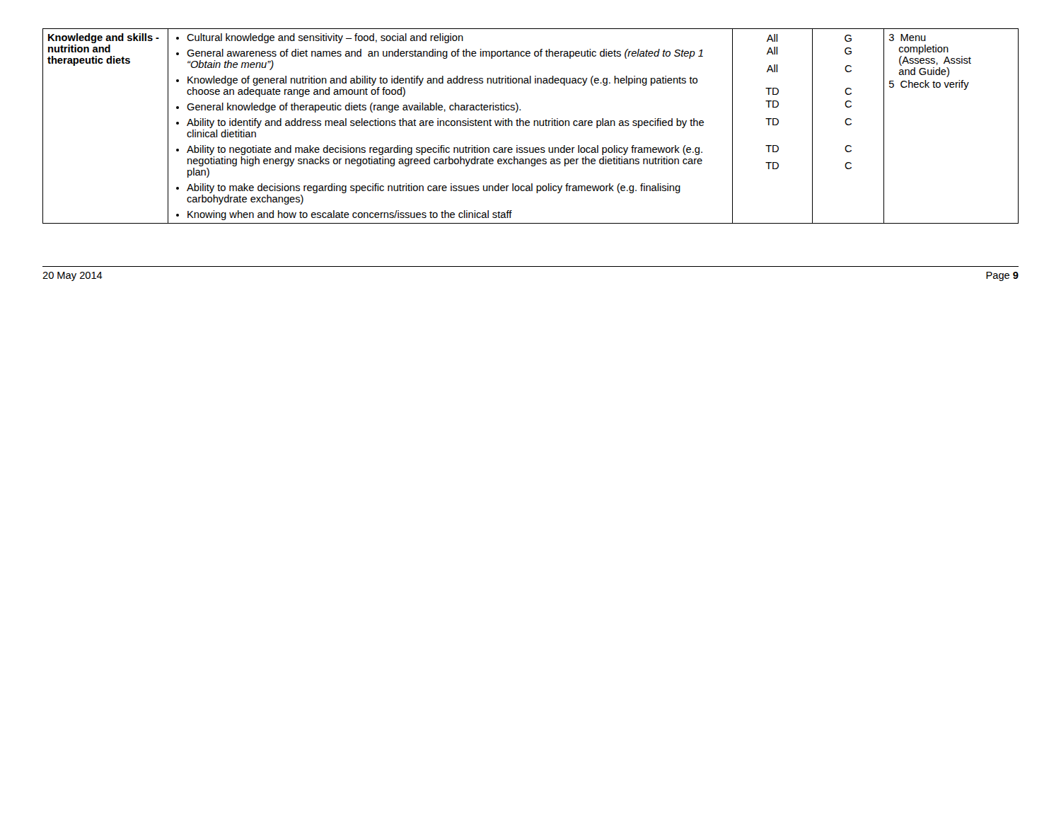| Knowledge and skills - nutrition and therapeutic diets | Cultural knowledge and sensitivity – food, social and religion General awareness of diet names and an understanding of the importance of therapeutic diets (related to Step 1 “Obtain the menu”) Knowledge of general nutrition and ability to identify and address nutritional inadequacy (e.g. helping patients to choose an adequate range and amount of food) General knowledge of therapeutic diets (range available, characteristics). Ability to identify and address meal selections that are inconsistent with the nutrition care plan as specified by the clinical dietitian Ability to negotiate and make decisions regarding specific nutrition care issues under local policy framework (e.g. negotiating high energy snacks or negotiating agreed carbohydrate exchanges as per the dietitians nutrition care plan) Ability to make decisions regarding specific nutrition care issues under local policy framework (e.g. finalising carbohydrate exchanges) Knowing when and how to escalate concerns/issues to the clinical staff | All All All TD TD TD TD TD | G G C C C C C C | 3 Menu completion (Assess, Assist and Guide) 5 Check to verify |
20 May 2014 Page 9